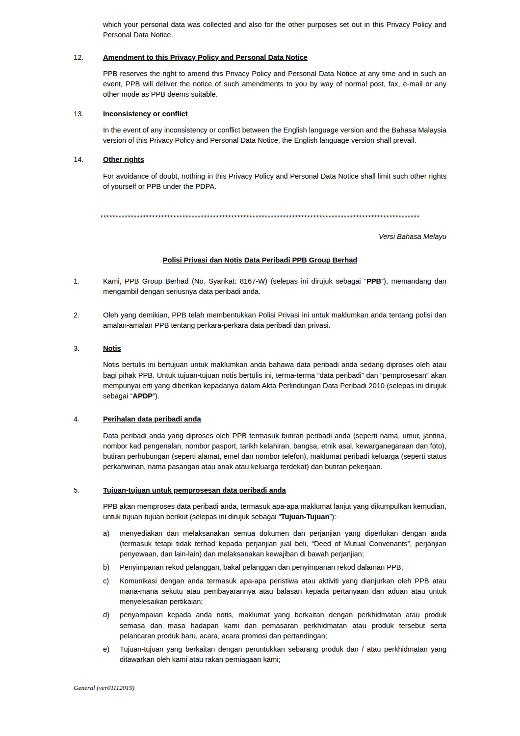which your personal data was collected and also for the other purposes set out in this Privacy Policy and Personal Data Notice.
12.
Amendment to this Privacy Policy and Personal Data Notice
PPB reserves the right to amend this Privacy Policy and Personal Data Notice at any time and in such an event, PPB will deliver the notice of such amendments to you by way of normal post, fax, e-mail or any other mode as PPB deems suitable.
13.
Inconsistency or conflict
In the event of any inconsistency or conflict between the English language version and the Bahasa Malaysia version of this Privacy Policy and Personal Data Notice, the English language version shall prevail.
14.
Other rights
For avoidance of doubt, nothing in this Privacy Policy and Personal Data Notice shall limit such other rights of yourself or PPB under the PDPA.
*********************************************************************************************************
Versi Bahasa Melayu
Polisi Privasi dan Notis Data Peribadi PPB Group Berhad
1.
Kami, PPB Group Berhad (No. Syarikat: 8167-W) (selepas ini dirujuk sebagai “PPB”), memandang dan mengambil dengan seriusnya data peribadi anda.
2.
Oleh yang demikian, PPB telah membentukkan Polisi Privasi ini untuk maklumkan anda tentang polisi dan amalan-amalan PPB tentang perkara-perkara data peribadi dan privasi.
3.
Notis
Notis bertulis ini bertujuan untuk maklumkan anda bahawa data peribadi anda sedang diproses oleh atau bagi pihak PPB. Untuk tujuan-tujuan notis bertulis ini, terma-terma “data peribadi” dan “pemprosesan” akan mempunyai erti yang diberikan kepadanya dalam Akta Perlindungan Data Peribadi 2010 (selepas ini dirujuk sebagai “APDP”).
4.
Perihalan data peribadi anda
Data peribadi anda yang diproses oleh PPB termasuk butiran peribadi anda (seperti nama, umur, jantina, nombor kad pengenalan, nombor pasport, tarikh kelahiran, bangsa, etnik asal, kewarganegaraan dan foto), butiran perhubungan (seperti alamat, emel dan nombor telefon), maklumat peribadi keluarga (seperti status perkahwinan, nama pasangan atau anak atau keluarga terdekat) dan butiran pekerjaan.
5.
Tujuan-tujuan untuk pemprosesan data peribadi anda
PPB akan memproses data peribadi anda, termasuk apa-apa maklumat lanjut yang dikumpulkan kemudian, untuk tujuan-tujuan berikut (selepas ini dirujuk sebagai “Tujuan-Tujuan”):-
a) menyediakan dan melaksanakan semua dokumen dan perjanjian yang diperlukan dengan anda (termasuk tetapi tidak terhad kepada perjanjian jual beli, “Deed of Mutual Convenants”, perjanjian penyewaan, dan lain-lain) dan melaksanakan kewajiban di bawah perjanjian;
b) Penyimpanan rekod pelanggan, bakal pelanggan dan penyimpanan rekod dalaman PPB;
c) Komunikasi dengan anda termasuk apa-apa peristiwa atau aktiviti yang dianjurkan oleh PPB atau mana-mana sekutu atau pembayarannya atau balasan kepada pertanyaan dan aduan atau untuk menyelesaikan pertikaian;
d) penyampaian kepada anda notis, maklumat yang berkaitan dengan perkhidmatan atau produk semasa dan masa hadapan kami dan pemasaran perkhidmatan atau produk tersebut serta pelancaran produk baru, acara, acara promosi dan pertandingan;
e) Tujuan-tujuan yang berkaitan dengan peruntukkan sebarang produk dan / atau perkhidmatan yang ditawarkan oleh kami atau rakan perniagaan kami;
General (ver01112019)